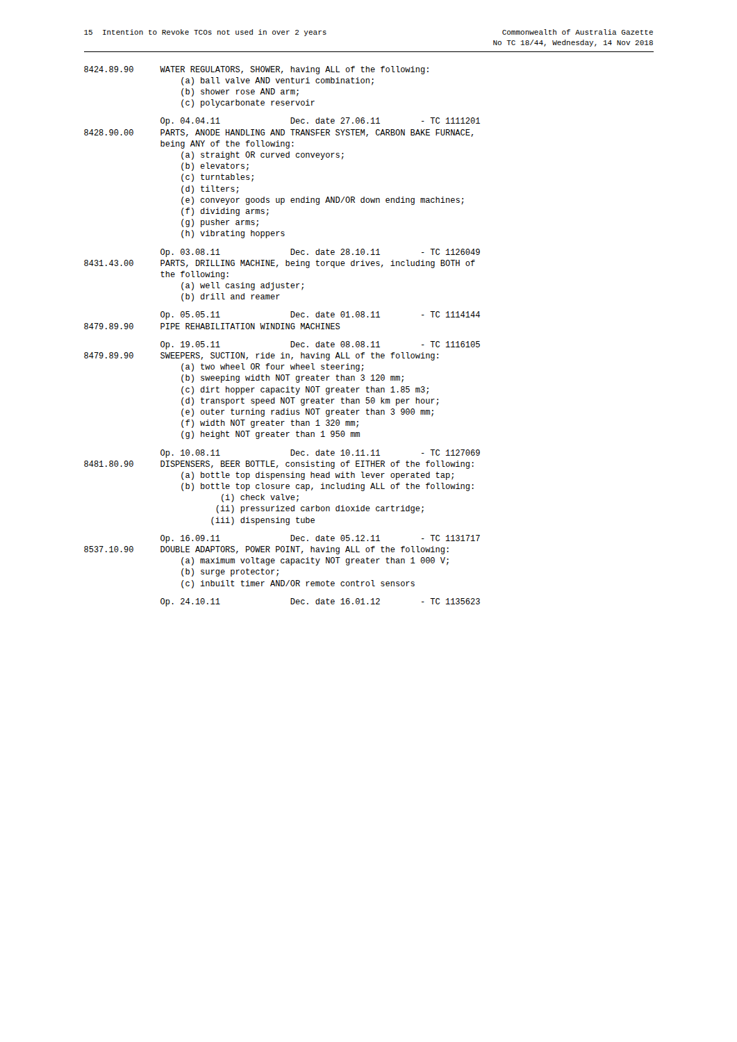15 Intention to Revoke TCOs not used in over 2 years
Commonwealth of Australia Gazette
No TC 18/44, Wednesday, 14 Nov 2018
| 8424.89.90 | WATER REGULATORS, SHOWER, having ALL of the following: (a) ball valve AND venturi combination; (b) shower rose AND arm; (c) polycarbonate reservoir Op. 04.04.11 Dec. date 27.06.11 - TC 1111201 |
| 8428.90.00 | PARTS, ANODE HANDLING AND TRANSFER SYSTEM, CARBON BAKE FURNACE, being ANY of the following: (a) straight OR curved conveyors; (b) elevators; (c) turntables; (d) tilters; (e) conveyor goods up ending AND/OR down ending machines; (f) dividing arms; (g) pusher arms; (h) vibrating hoppers Op. 03.08.11 Dec. date 28.10.11 - TC 1126049 |
| 8431.43.00 | PARTS, DRILLING MACHINE, being torque drives, including BOTH of the following: (a) well casing adjuster; (b) drill and reamer Op. 05.05.11 Dec. date 01.08.11 - TC 1114144 |
| 8479.89.90 | PIPE REHABILITATION WINDING MACHINES Op. 19.05.11 Dec. date 08.08.11 - TC 1116105 |
| 8479.89.90 | SWEEPERS, SUCTION, ride in, having ALL of the following: (a) two wheel OR four wheel steering; (b) sweeping width NOT greater than 3 120 mm; (c) dirt hopper capacity NOT greater than 1.85 m3; (d) transport speed NOT greater than 50 km per hour; (e) outer turning radius NOT greater than 3 900 mm; (f) width NOT greater than 1 320 mm; (g) height NOT greater than 1 950 mm Op. 10.08.11 Dec. date 10.11.11 - TC 1127069 |
| 8481.80.90 | DISPENSERS, BEER BOTTLE, consisting of EITHER of the following: (a) bottle top dispensing head with lever operated tap; (b) bottle top closure cap, including ALL of the following: (i) check valve; (ii) pressurized carbon dioxide cartridge; (iii) dispensing tube Op. 16.09.11 Dec. date 05.12.11 - TC 1131717 |
| 8537.10.90 | DOUBLE ADAPTORS, POWER POINT, having ALL of the following: (a) maximum voltage capacity NOT greater than 1 000 V; (b) surge protector; (c) inbuilt timer AND/OR remote control sensors Op. 24.10.11 Dec. date 16.01.12 - TC 1135623 |